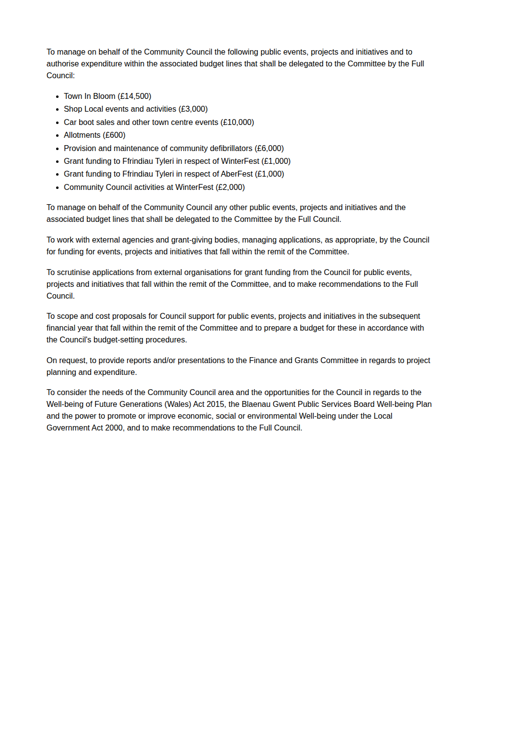To manage on behalf of the Community Council the following public events, projects and initiatives and to authorise expenditure within the associated budget lines that shall be delegated to the Committee by the Full Council:
Town In Bloom (£14,500)
Shop Local events and activities (£3,000)
Car boot sales and other town centre events (£10,000)
Allotments (£600)
Provision and maintenance of community defibrillators (£6,000)
Grant funding to Ffrindiau Tyleri in respect of WinterFest (£1,000)
Grant funding to Ffrindiau Tyleri in respect of AberFest (£1,000)
Community Council activities at WinterFest (£2,000)
To manage on behalf of the Community Council any other public events, projects and initiatives and the associated budget lines that shall be delegated to the Committee by the Full Council.
To work with external agencies and grant-giving bodies, managing applications, as appropriate, by the Council for funding for events, projects and initiatives that fall within the remit of the Committee.
To scrutinise applications from external organisations for grant funding from the Council for public events, projects and initiatives that fall within the remit of the Committee, and to make recommendations to the Full Council.
To scope and cost proposals for Council support for public events, projects and initiatives in the subsequent financial year that fall within the remit of the Committee and to prepare a budget for these in accordance with the Council's budget-setting procedures.
On request, to provide reports and/or presentations to the Finance and Grants Committee in regards to project planning and expenditure.
To consider the needs of the Community Council area and the opportunities for the Council in regards to the Well-being of Future Generations (Wales) Act 2015, the Blaenau Gwent Public Services Board Well-being Plan and the power to promote or improve economic, social or environmental Well-being under the Local Government Act 2000, and to make recommendations to the Full Council.